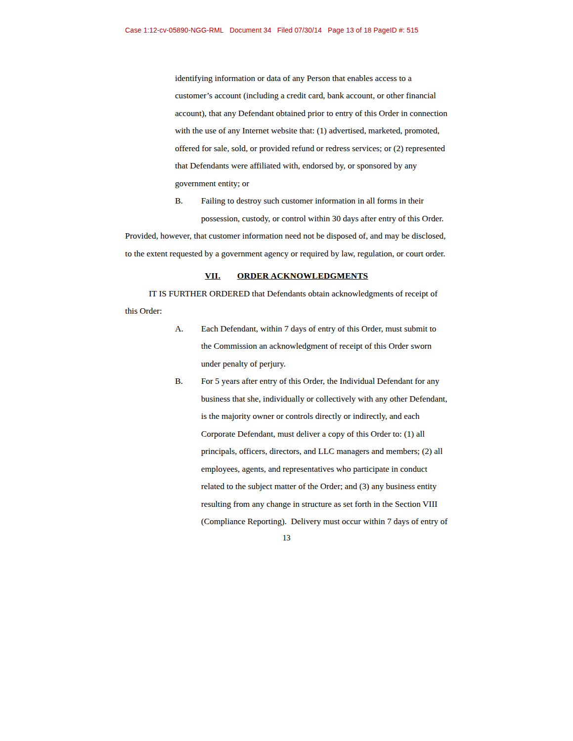Case 1:12-cv-05890-NGG-RML Document 34 Filed 07/30/14 Page 13 of 18 PageID #: 515
identifying information or data of any Person that enables access to a customer’s account (including a credit card, bank account, or other financial account), that any Defendant obtained prior to entry of this Order in connection with the use of any Internet website that: (1) advertised, marketed, promoted, offered for sale, sold, or provided refund or redress services; or (2) represented that Defendants were affiliated with, endorsed by, or sponsored by any government entity; or
B. Failing to destroy such customer information in all forms in their possession, custody, or control within 30 days after entry of this Order.
Provided, however, that customer information need not be disposed of, and may be disclosed, to the extent requested by a government agency or required by law, regulation, or court order.
VII. ORDER ACKNOWLEDGMENTS
IT IS FURTHER ORDERED that Defendants obtain acknowledgments of receipt of this Order:
A. Each Defendant, within 7 days of entry of this Order, must submit to the Commission an acknowledgment of receipt of this Order sworn under penalty of perjury.
B. For 5 years after entry of this Order, the Individual Defendant for any business that she, individually or collectively with any other Defendant, is the majority owner or controls directly or indirectly, and each Corporate Defendant, must deliver a copy of this Order to: (1) all principals, officers, directors, and LLC managers and members; (2) all employees, agents, and representatives who participate in conduct related to the subject matter of the Order; and (3) any business entity resulting from any change in structure as set forth in the Section VIII (Compliance Reporting). Delivery must occur within 7 days of entry of
13